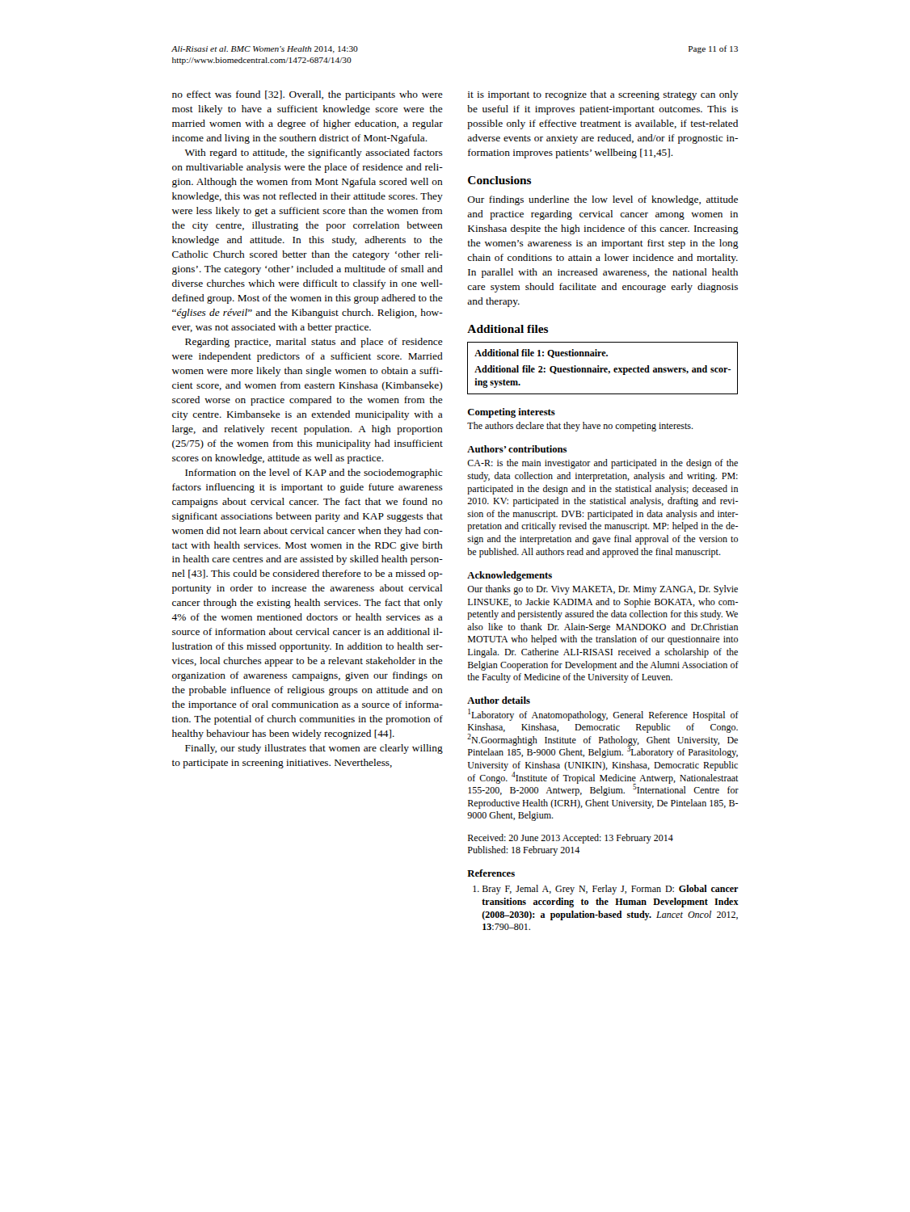Ali-Risasi et al. BMC Women's Health 2014, 14:30
http://www.biomedcentral.com/1472-6874/14/30
Page 11 of 13
no effect was found [32]. Overall, the participants who were most likely to have a sufficient knowledge score were the married women with a degree of higher education, a regular income and living in the southern district of Mont-Ngafula.
With regard to attitude, the significantly associated factors on multivariable analysis were the place of residence and religion. Although the women from Mont Ngafula scored well on knowledge, this was not reflected in their attitude scores. They were less likely to get a sufficient score than the women from the city centre, illustrating the poor correlation between knowledge and attitude. In this study, adherents to the Catholic Church scored better than the category ‘other religions’. The category ‘other’ included a multitude of small and diverse churches which were difficult to classify in one well-defined group. Most of the women in this group adhered to the “églises de réveil” and the Kibanguist church. Religion, however, was not associated with a better practice.
Regarding practice, marital status and place of residence were independent predictors of a sufficient score. Married women were more likely than single women to obtain a sufficient score, and women from eastern Kinshasa (Kimbanseke) scored worse on practice compared to the women from the city centre. Kimbanseke is an extended municipality with a large, and relatively recent population. A high proportion (25/75) of the women from this municipality had insufficient scores on knowledge, attitude as well as practice.
Information on the level of KAP and the sociodemographic factors influencing it is important to guide future awareness campaigns about cervical cancer. The fact that we found no significant associations between parity and KAP suggests that women did not learn about cervical cancer when they had contact with health services. Most women in the RDC give birth in health care centres and are assisted by skilled health personnel [43]. This could be considered therefore to be a missed opportunity in order to increase the awareness about cervical cancer through the existing health services. The fact that only 4% of the women mentioned doctors or health services as a source of information about cervical cancer is an additional illustration of this missed opportunity. In addition to health services, local churches appear to be a relevant stakeholder in the organization of awareness campaigns, given our findings on the probable influence of religious groups on attitude and on the importance of oral communication as a source of information. The potential of church communities in the promotion of healthy behaviour has been widely recognized [44].
Finally, our study illustrates that women are clearly willing to participate in screening initiatives. Nevertheless,
it is important to recognize that a screening strategy can only be useful if it improves patient-important outcomes. This is possible only if effective treatment is available, if test-related adverse events or anxiety are reduced, and/or if prognostic information improves patients’ wellbeing [11,45].
Conclusions
Our findings underline the low level of knowledge, attitude and practice regarding cervical cancer among women in Kinshasa despite the high incidence of this cancer. Increasing the women’s awareness is an important first step in the long chain of conditions to attain a lower incidence and mortality. In parallel with an increased awareness, the national health care system should facilitate and encourage early diagnosis and therapy.
Additional files
Additional file 1: Questionnaire.
Additional file 2: Questionnaire, expected answers, and scoring system.
Competing interests
The authors declare that they have no competing interests.
Authors’ contributions
CA-R: is the main investigator and participated in the design of the study, data collection and interpretation, analysis and writing. PM: participated in the design and in the statistical analysis; deceased in 2010. KV: participated in the statistical analysis, drafting and revision of the manuscript. DVB: participated in data analysis and interpretation and critically revised the manuscript. MP: helped in the design and the interpretation and gave final approval of the version to be published. All authors read and approved the final manuscript.
Acknowledgements
Our thanks go to Dr. Vivy MAKETA, Dr. Mimy ZANGA, Dr. Sylvie LINSUKE, to Jackie KADIMA and to Sophie BOKATA, who competently and persistently assured the data collection for this study. We also like to thank Dr. Alain-Serge MANDOKO and Dr.Christian MOTUTA who helped with the translation of our questionnaire into Lingala. Dr. Catherine ALI-RISASI received a scholarship of the Belgian Cooperation for Development and the Alumni Association of the Faculty of Medicine of the University of Leuven.
Author details
1Laboratory of Anatomopathology, General Reference Hospital of Kinshasa, Kinshasa, Democratic Republic of Congo. 2N.Goormaghtigh Institute of Pathology, Ghent University, De Pintelaan 185, B-9000 Ghent, Belgium. 3Laboratory of Parasitology, University of Kinshasa (UNIKIN), Kinshasa, Democratic Republic of Congo. 4Institute of Tropical Medicine Antwerp, Nationalestraat 155-200, B-2000 Antwerp, Belgium. 5International Centre for Reproductive Health (ICRH), Ghent University, De Pintelaan 185, B-9000 Ghent, Belgium.
Received: 20 June 2013 Accepted: 13 February 2014
Published: 18 February 2014
References
Bray F, Jemal A, Grey N, Ferlay J, Forman D: Global cancer transitions according to the Human Development Index (2008–2030): a population-based study. Lancet Oncol 2012, 13:790–801.